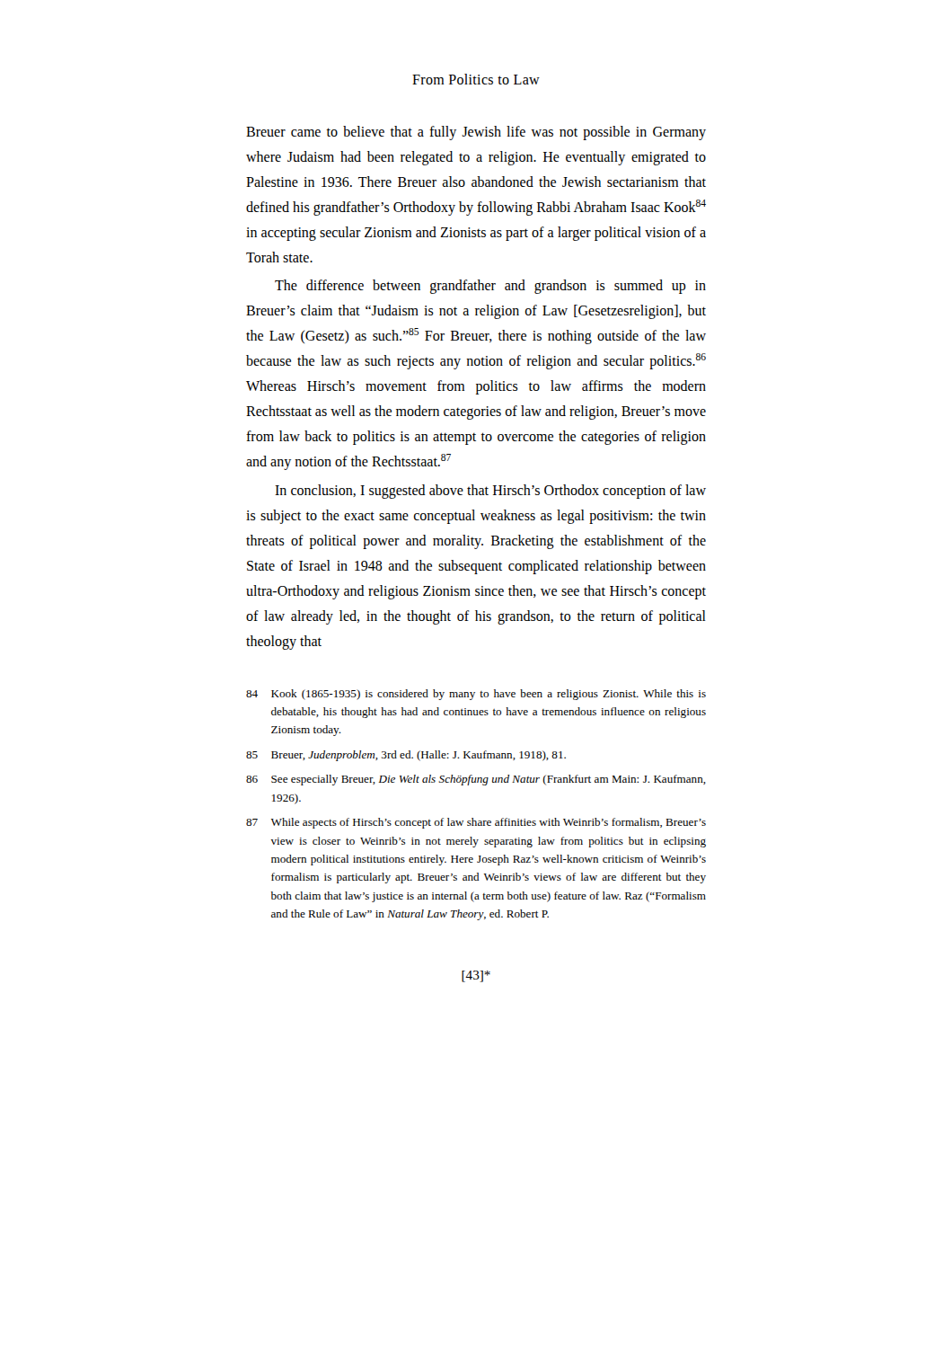From Politics to Law
Breuer came to believe that a fully Jewish life was not possible in Germany where Judaism had been relegated to a religion. He eventually emigrated to Palestine in 1936. There Breuer also abandoned the Jewish sectarianism that defined his grandfather’s Orthodoxy by following Rabbi Abraham Isaac Kook84 in accepting secular Zionism and Zionists as part of a larger political vision of a Torah state.
The difference between grandfather and grandson is summed up in Breuer’s claim that “Judaism is not a religion of Law [Gesetzesreligion], but the Law (Gesetz) as such.”85 For Breuer, there is nothing outside of the law because the law as such rejects any notion of religion and secular politics.86 Whereas Hirsch’s movement from politics to law affirms the modern Rechtsstaat as well as the modern categories of law and religion, Breuer’s move from law back to politics is an attempt to overcome the categories of religion and any notion of the Rechtsstaat.87
In conclusion, I suggested above that Hirsch’s Orthodox conception of law is subject to the exact same conceptual weakness as legal positivism: the twin threats of political power and morality. Bracketing the establishment of the State of Israel in 1948 and the subsequent complicated relationship between ultra-Orthodoxy and religious Zionism since then, we see that Hirsch’s concept of law already led, in the thought of his grandson, to the return of political theology that
84 Kook (1865-1935) is considered by many to have been a religious Zionist. While this is debatable, his thought has had and continues to have a tremendous influence on religious Zionism today.
85 Breuer, Judenproblem, 3rd ed. (Halle: J. Kaufmann, 1918), 81.
86 See especially Breuer, Die Welt als Schöpfung und Natur (Frankfurt am Main: J. Kaufmann, 1926).
87 While aspects of Hirsch’s concept of law share affinities with Weinrib’s formalism, Breuer’s view is closer to Weinrib’s in not merely separating law from politics but in eclipsing modern political institutions entirely. Here Joseph Raz’s well-known criticism of Weinrib’s formalism is particularly apt. Breuer’s and Weinrib’s views of law are different but they both claim that law’s justice is an internal (a term both use) feature of law. Raz (“Formalism and the Rule of Law” in Natural Law Theory, ed. Robert P.
[43]*